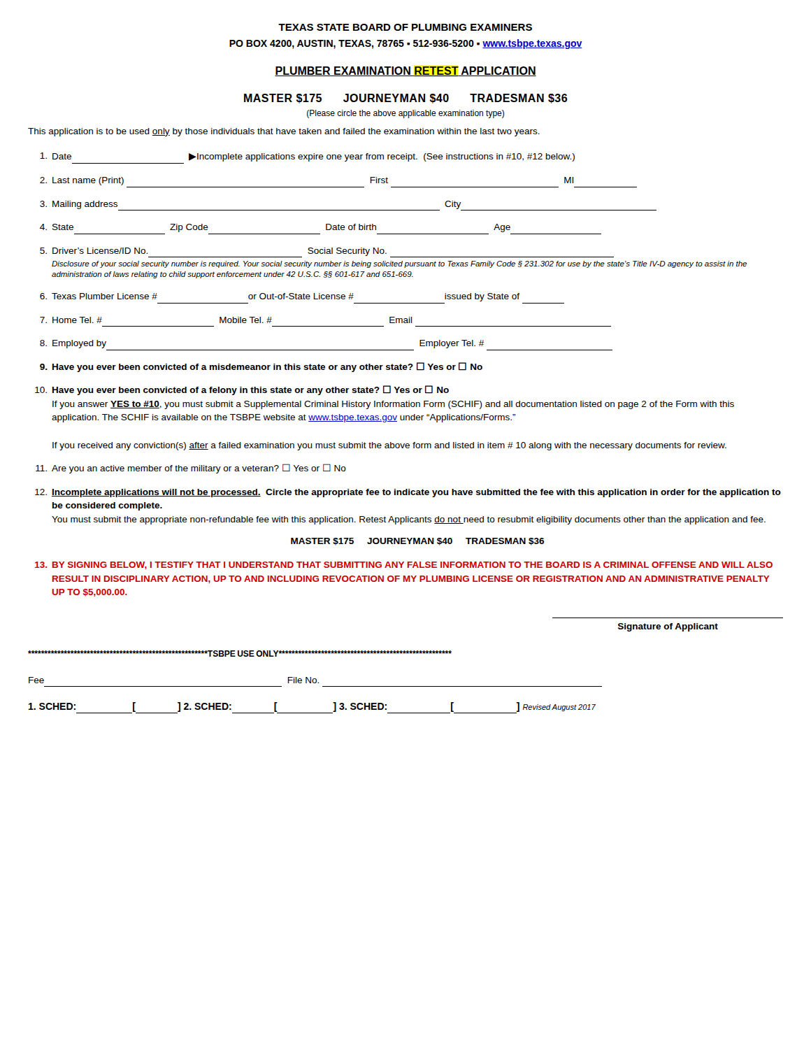TEXAS STATE BOARD OF PLUMBING EXAMINERS
PO BOX 4200, AUSTIN, TEXAS, 78765 ▪ 512-936-5200 ▪ www.tsbpe.texas.gov
PLUMBER EXAMINATION RETEST APPLICATION
MASTER $175 JOURNEYMAN $40 TRADESMAN $36
(Please circle the above applicable examination type)
This application is to be used only by those individuals that have taken and failed the examination within the last two years.
Date ▶Incomplete applications expire one year from receipt. (See instructions in #10, #12 below.)
Last name (Print) First MI
Mailing address City
State Zip Code Date of birth Age
Driver’s License/ID No. Social Security No.
Disclosure of your social security number is required. Your social security number is being solicited pursuant to Texas Family Code § 231.302 for use by the state’s Title IV-D agency to assist in the administration of laws relating to child support enforcement under 42 U.S.C. §§ 601-617 and 651-669.
Texas Plumber License # or Out-of-State License # issued by State of
Home Tel. # Mobile Tel. # Email
Employed by Employer Tel. #
Have you ever been convicted of a misdemeanor in this state or any other state? ☐ Yes or ☐ No
Have you ever been convicted of a felony in this state or any other state? ☐ Yes or ☐ No
If you answer YES to #10, you must submit a Supplemental Criminal History Information Form (SCHIF) and all documentation listed on page 2 of the Form with this application. The SCHIF is available on the TSBPE website at www.tsbpe.texas.gov under “Applications/Forms.”
If you received any conviction(s) after a failed examination you must submit the above form and listed in item # 10 along with the necessary documents for review.
Are you an active member of the military or a veteran? ☐ Yes or ☐ No
Incomplete applications will not be processed. Circle the appropriate fee to indicate you have submitted the fee with this application in order for the application to be considered complete.
You must submit the appropriate non-refundable fee with this application. Retest Applicants do not need to resubmit eligibility documents other than the application and fee.
MASTER $175 JOURNEYMAN $40 TRADESMAN $36
BY SIGNING BELOW, I TESTIFY THAT I UNDERSTAND THAT SUBMITTING ANY FALSE INFORMATION TO THE BOARD IS A CRIMINAL OFFENSE AND WILL ALSO RESULT IN DISCIPLINARY ACTION, UP TO AND INCLUDING REVOCATION OF MY PLUMBING LICENSE OR REGISTRATION AND AN ADMINISTRATIVE PENALTY UP TO $5,000.00.
Signature of Applicant
*******************************************************TSBPE USE ONLY*****************************************************
Fee File No.
1. SCHED: [ ] 2. SCHED: [ ] 3. SCHED: [ ] Revised August 2017